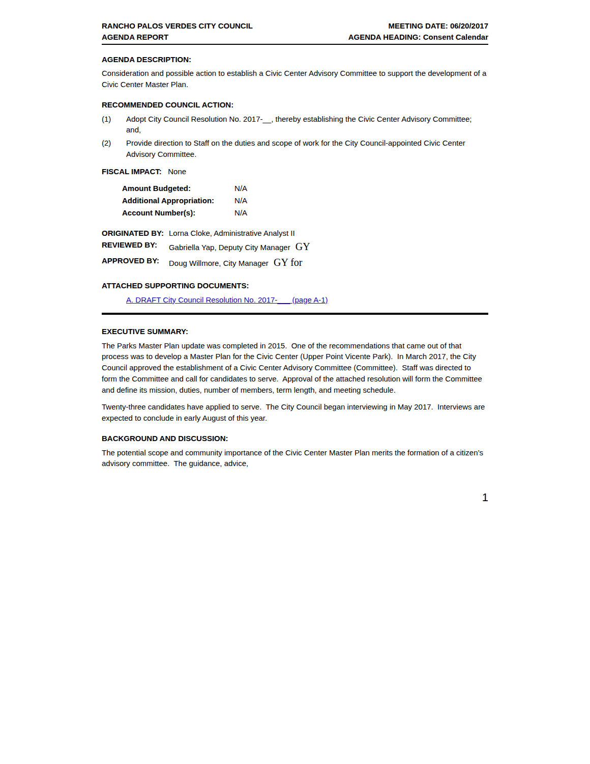RANCHO PALOS VERDES CITY COUNCIL MEETING DATE: 06/20/2017
AGENDA REPORT AGENDA HEADING: Consent Calendar
AGENDA DESCRIPTION:
Consideration and possible action to establish a Civic Center Advisory Committee to support the development of a Civic Center Master Plan.
RECOMMENDED COUNCIL ACTION:
(1) Adopt City Council Resolution No. 2017-__, thereby establishing the Civic Center Advisory Committee; and,
(2) Provide direction to Staff on the duties and scope of work for the City Council-appointed Civic Center Advisory Committee.
FISCAL IMPACT: None
| Amount Budgeted: | N/A |
| Additional Appropriation: | N/A |
| Account Number(s): | N/A |
| ORIGINATED BY: | Lorna Cloke, Administrative Analyst II |
| REVIEWED BY: | Gabriella Yap, Deputy City Manager GY |
| APPROVED BY: | Doug Willmore, City Manager GY for |
ATTACHED SUPPORTING DOCUMENTS:
A. DRAFT City Council Resolution No. 2017-___ (page A-1)
EXECUTIVE SUMMARY:
The Parks Master Plan update was completed in 2015. One of the recommendations that came out of that process was to develop a Master Plan for the Civic Center (Upper Point Vicente Park). In March 2017, the City Council approved the establishment of a Civic Center Advisory Committee (Committee). Staff was directed to form the Committee and call for candidates to serve. Approval of the attached resolution will form the Committee and define its mission, duties, number of members, term length, and meeting schedule.
Twenty-three candidates have applied to serve. The City Council began interviewing in May 2017. Interviews are expected to conclude in early August of this year.
BACKGROUND AND DISCUSSION:
The potential scope and community importance of the Civic Center Master Plan merits the formation of a citizen’s advisory committee. The guidance, advice,
1